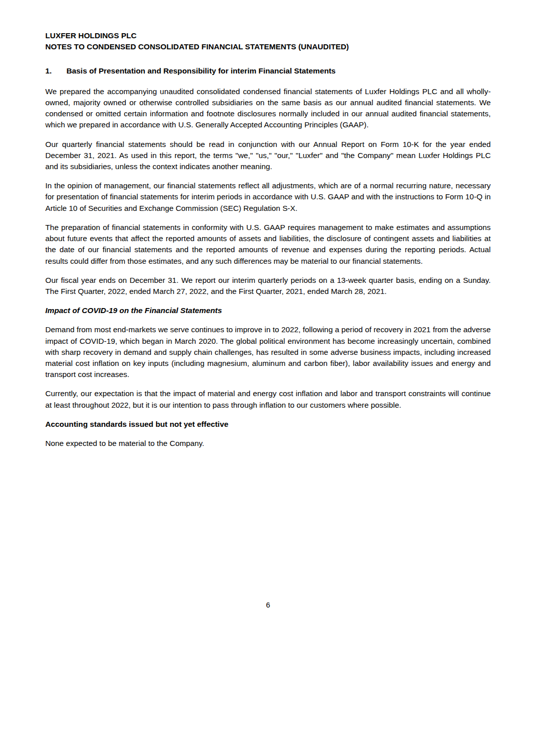LUXFER HOLDINGS PLC
NOTES TO CONDENSED CONSOLIDATED FINANCIAL STATEMENTS (UNAUDITED)
1. Basis of Presentation and Responsibility for interim Financial Statements
We prepared the accompanying unaudited consolidated condensed financial statements of Luxfer Holdings PLC and all wholly-owned, majority owned or otherwise controlled subsidiaries on the same basis as our annual audited financial statements. We condensed or omitted certain information and footnote disclosures normally included in our annual audited financial statements, which we prepared in accordance with U.S. Generally Accepted Accounting Principles (GAAP).
Our quarterly financial statements should be read in conjunction with our Annual Report on Form 10-K for the year ended December 31, 2021. As used in this report, the terms "we," "us," "our," "Luxfer" and "the Company" mean Luxfer Holdings PLC and its subsidiaries, unless the context indicates another meaning.
In the opinion of management, our financial statements reflect all adjustments, which are of a normal recurring nature, necessary for presentation of financial statements for interim periods in accordance with U.S. GAAP and with the instructions to Form 10-Q in Article 10 of Securities and Exchange Commission (SEC) Regulation S-X.
The preparation of financial statements in conformity with U.S. GAAP requires management to make estimates and assumptions about future events that affect the reported amounts of assets and liabilities, the disclosure of contingent assets and liabilities at the date of our financial statements and the reported amounts of revenue and expenses during the reporting periods. Actual results could differ from those estimates, and any such differences may be material to our financial statements.
Our fiscal year ends on December 31. We report our interim quarterly periods on a 13-week quarter basis, ending on a Sunday. The First Quarter, 2022, ended March 27, 2022, and the First Quarter, 2021, ended March 28, 2021.
Impact of COVID-19 on the Financial Statements
Demand from most end-markets we serve continues to improve in to 2022, following a period of recovery in 2021 from the adverse impact of COVID-19, which began in March 2020. The global political environment has become increasingly uncertain, combined with sharp recovery in demand and supply chain challenges, has resulted in some adverse business impacts, including increased material cost inflation on key inputs (including magnesium, aluminum and carbon fiber), labor availability issues and energy and transport cost increases.
Currently, our expectation is that the impact of material and energy cost inflation and labor and transport constraints will continue at least throughout 2022, but it is our intention to pass through inflation to our customers where possible.
Accounting standards issued but not yet effective
None expected to be material to the Company.
6